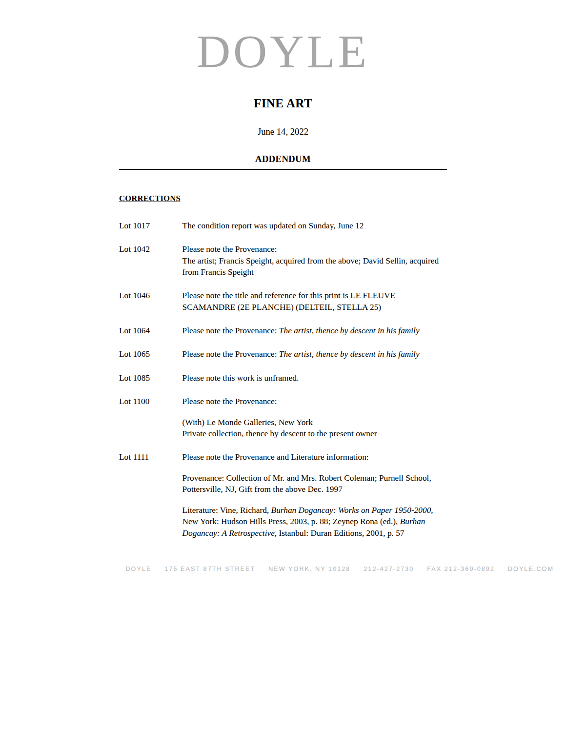DOYLE
FINE ART
June 14, 2022
ADDENDUM
CORRECTIONS
| Lot 1017 | The condition report was updated on Sunday, June 12 |
| Lot 1042 | Please note the Provenance: The artist; Francis Speight, acquired from the above; David Sellin, acquired from Francis Speight |
| Lot 1046 | Please note the title and reference for this print is LE FLEUVE SCAMANDRE (2E PLANCHE) (DELTEIL, STELLA 25) |
| Lot 1064 | Please note the Provenance: The artist, thence by descent in his family |
| Lot 1065 | Please note the Provenance: The artist, thence by descent in his family |
| Lot 1085 | Please note this work is unframed. |
| Lot 1100 | Please note the Provenance: (With) Le Monde Galleries, New York Private collection, thence by descent to the present owner |
| Lot 1111 | Please note the Provenance and Literature information: Provenance: Collection of Mr. and Mrs. Robert Coleman; Purnell School, Pottersville, NJ, Gift from the above Dec. 1997 Literature: Vine, Richard, Burhan Dogancay: Works on Paper 1950-2000 , New York: Hudson Hills Press, 2003, p. 88; Zeynep Rona (ed.), Burhan Dogancay: A Retrospective , Istanbul: Duran Editions, 2001, p. 57 |
DOYLE 175 EAST 87TH STREET NEW YORK, NY 10128212-427-2730 FAX 212-369-0892 DOYLE.COM